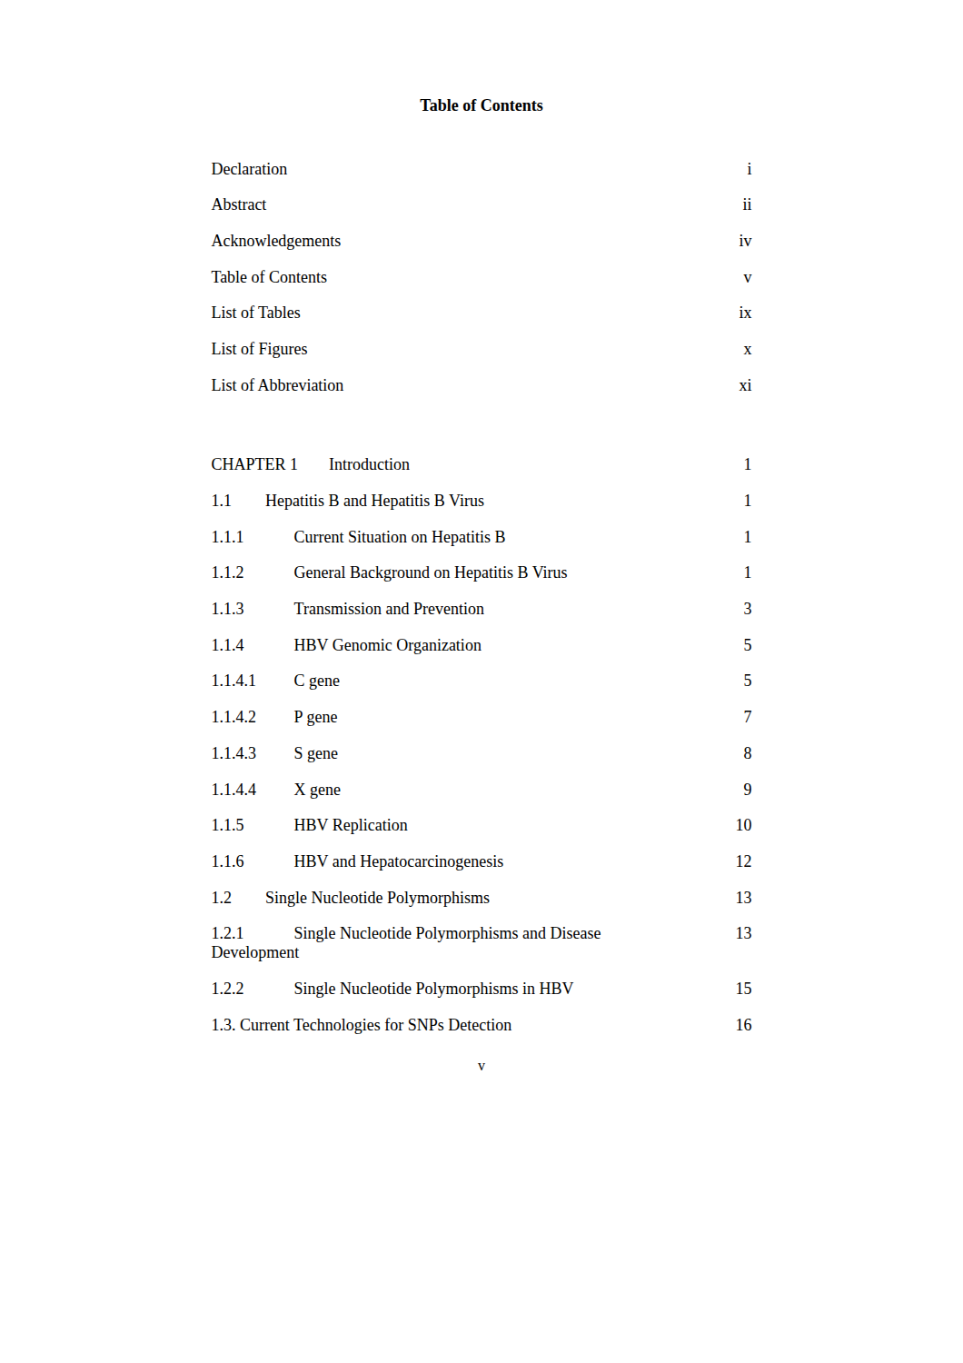Table of Contents
| Declaration | i |
| Abstract | ii |
| Acknowledgements | iv |
| Table of Contents | v |
| List of Tables | ix |
| List of Figures | x |
| List of Abbreviation | xi |
| CHAPTER 1 Introduction | 1 |
| 1.1 Hepatitis B and Hepatitis B Virus | 1 |
| 1.1.1 Current Situation on Hepatitis B | 1 |
| 1.1.2 General Background on Hepatitis B Virus | 1 |
| 1.1.3 Transmission and Prevention | 3 |
| 1.1.4 HBV Genomic Organization | 5 |
| 1.1.4.1 C gene | 5 |
| 1.1.4.2 P gene | 7 |
| 1.1.4.3 S gene | 8 |
| 1.1.4.4 X gene | 9 |
| 1.1.5 HBV Replication | 10 |
| 1.1.6 HBV and Hepatocarcinogenesis | 12 |
| 1.2 Single Nucleotide Polymorphisms | 13 |
| 1.2.1 Single Nucleotide Polymorphisms and Disease Development | 13 |
| 1.2.2 Single Nucleotide Polymorphisms in HBV | 15 |
| 1.3. Current Technologies for SNPs Detection | 16 |
v